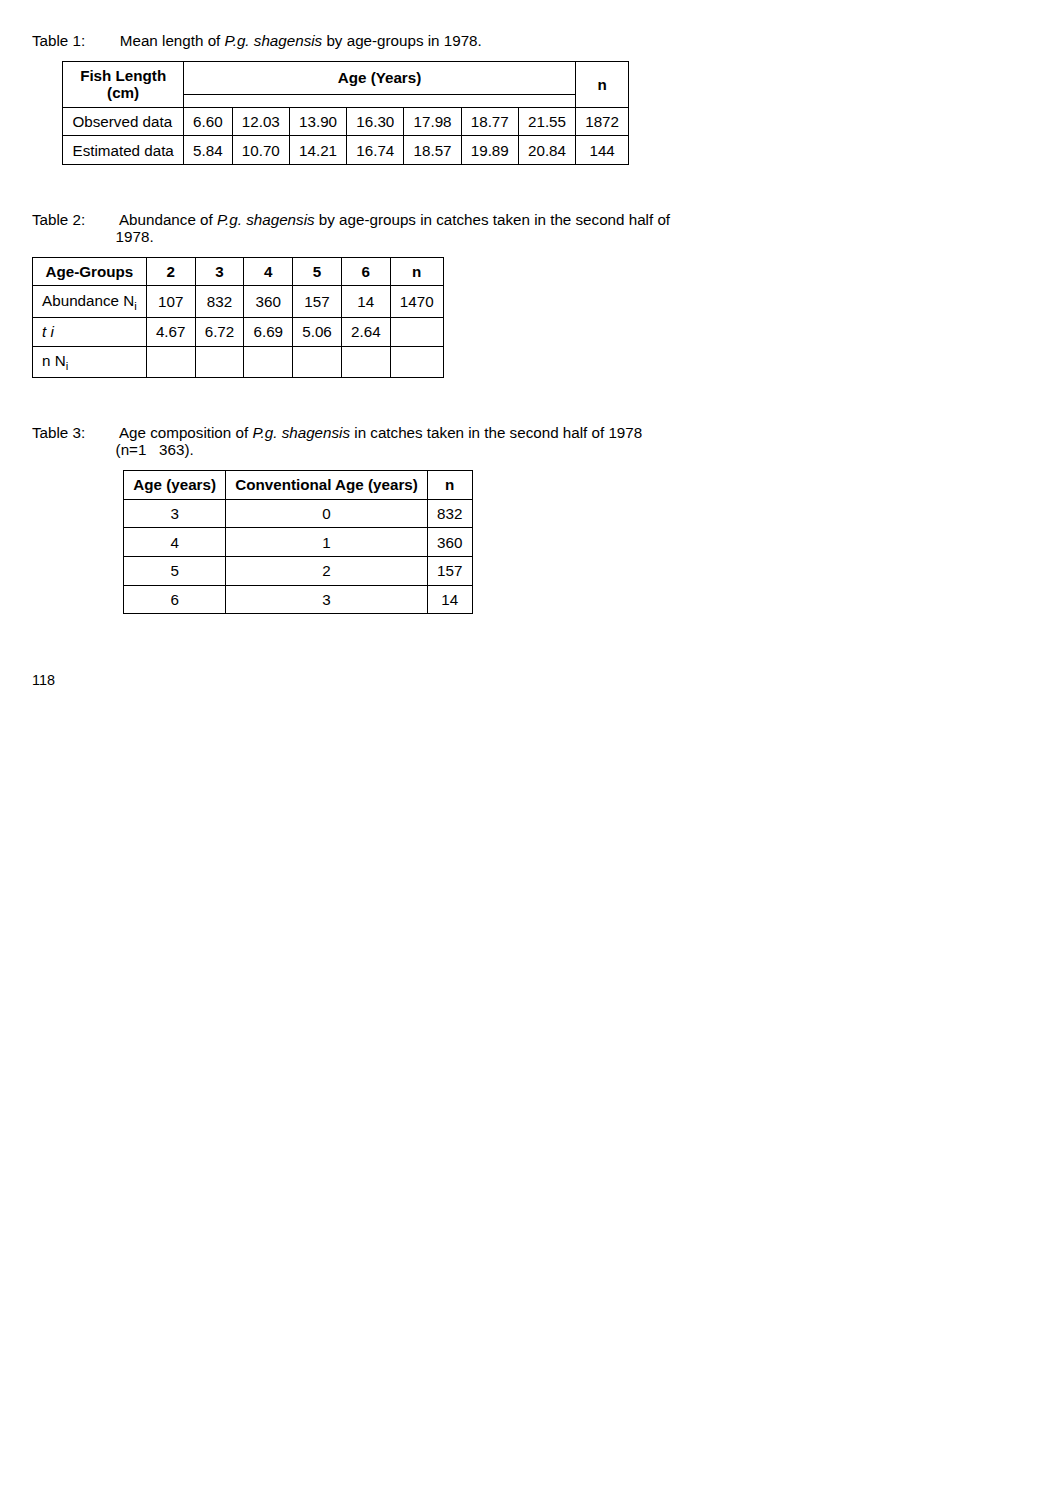Table 1: Mean length of P.g. shagensis by age-groups in 1978.
| Fish Length (cm) | Age (Years) | n |
| --- | --- | --- |
| Observed data | 6.60 | 12.03 | 13.90 | 16.30 | 17.98 | 18.77 | 21.55 | 1872 |
| Estimated data | 5.84 | 10.70 | 14.21 | 16.74 | 18.57 | 19.89 | 20.84 | 144 |
Table 2: Abundance of P.g. shagensis by age-groups in catches taken in the second half of
1978.
| Age-Groups | 2 | 3 | 4 | 5 | 6 | n |
| --- | --- | --- | --- | --- | --- | --- |
| Abundance N i | 107 | 832 | 360 | 157 | 14 | 1470 |
| t i | 4.67 | 6.72 | 6.69 | 5.06 | 2.64 | |
| n N i | | | | | | |
Table 3: Age composition of P.g. shagensis in catches taken in the second half of 1978
(n=1 363).
| Age (years) | Conventional Age (years) | n |
| --- | --- | --- |
| 3 | 0 | 832 |
| 4 | 1 | 360 |
| 5 | 2 | 157 |
| 6 | 3 | 14 |
118